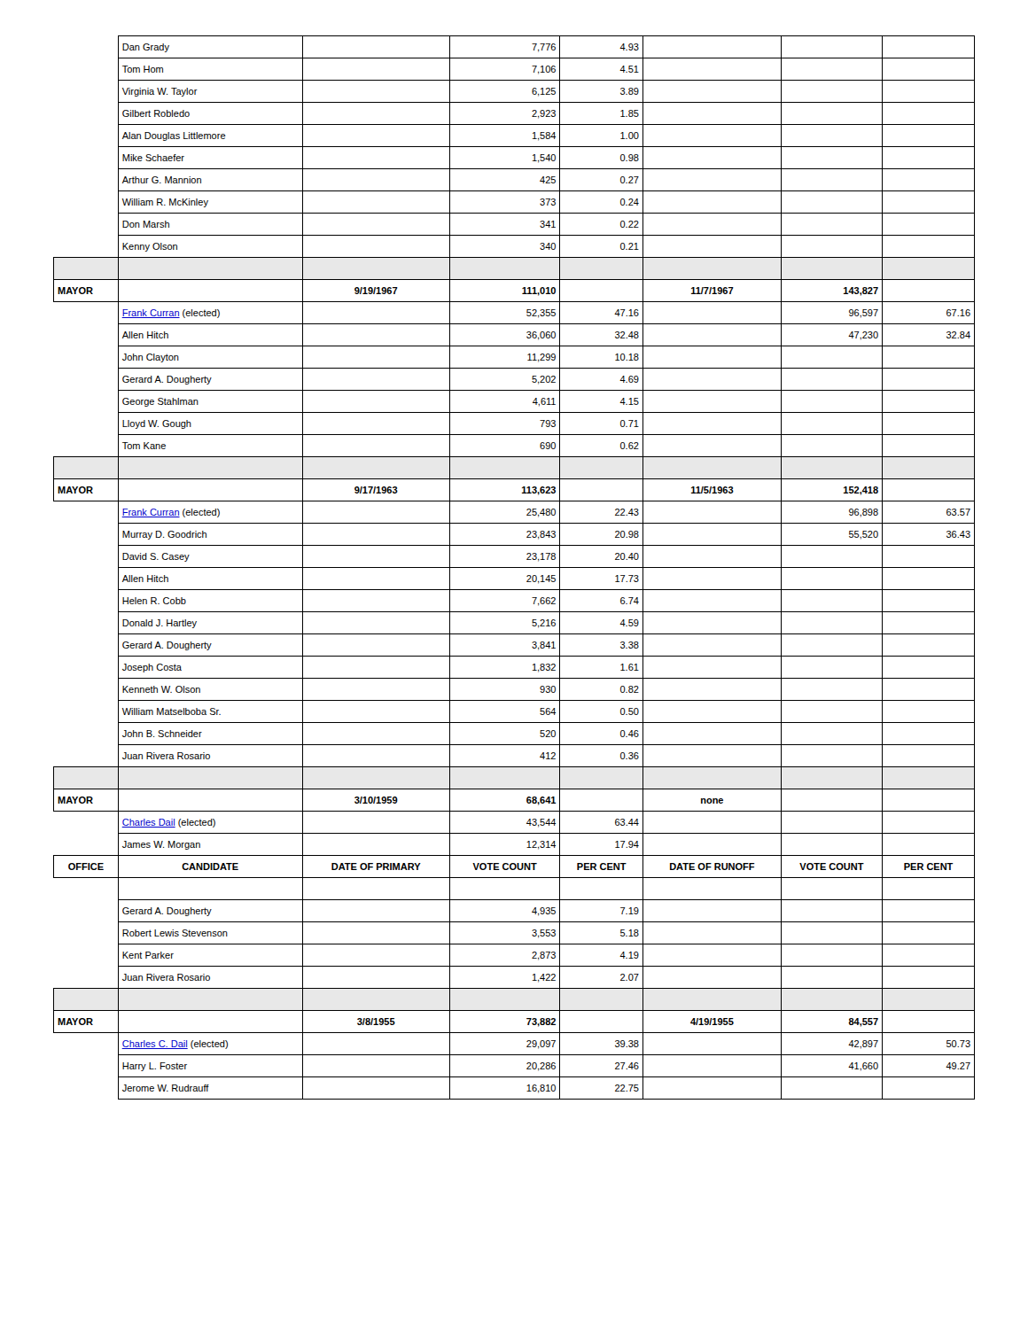| | Dan Grady | | 7,776 | 4.93 | | | |
| | Tom Hom | | 7,106 | 4.51 | | | |
| | Virginia W. Taylor | | 6,125 | 3.89 | | | |
| | Gilbert Robledo | | 2,923 | 1.85 | | | |
| | Alan Douglas Littlemore | | 1,584 | 1.00 | | | |
| | Mike Schaefer | | 1,540 | 0.98 | | | |
| | Arthur G. Mannion | | 425 | 0.27 | | | |
| | William R. McKinley | | 373 | 0.24 | | | |
| | Don Marsh | | 341 | 0.22 | | | |
| | Kenny Olson | | 340 | 0.21 | | | |
| MAYOR | | 9/19/1967 | 111,010 | | 11/7/1967 | 143,827 | |
| | Frank Curran (elected) | | 52,355 | 47.16 | | 96,597 | 67.16 |
| | Allen Hitch | | 36,060 | 32.48 | | 47,230 | 32.84 |
| | John Clayton | | 11,299 | 10.18 | | | |
| | Gerard A. Dougherty | | 5,202 | 4.69 | | | |
| | George Stahlman | | 4,611 | 4.15 | | | |
| | Lloyd W. Gough | | 793 | 0.71 | | | |
| | Tom Kane | | 690 | 0.62 | | | |
| MAYOR | | 9/17/1963 | 113,623 | | 11/5/1963 | 152,418 | |
| | Frank Curran (elected) | | 25,480 | 22.43 | | 96,898 | 63.57 |
| | Murray D. Goodrich | | 23,843 | 20.98 | | 55,520 | 36.43 |
| | David S. Casey | | 23,178 | 20.40 | | | |
| | Allen Hitch | | 20,145 | 17.73 | | | |
| | Helen R. Cobb | | 7,662 | 6.74 | | | |
| | Donald J. Hartley | | 5,216 | 4.59 | | | |
| | Gerard A. Dougherty | | 3,841 | 3.38 | | | |
| | Joseph Costa | | 1,832 | 1.61 | | | |
| | Kenneth W. Olson | | 930 | 0.82 | | | |
| | William Matselboba Sr. | | 564 | 0.50 | | | |
| | John B. Schneider | | 520 | 0.46 | | | |
| | Juan Rivera Rosario | | 412 | 0.36 | | | |
| MAYOR | | 3/10/1959 | 68,641 | | none | | |
| | Charles Dail (elected) | | 43,544 | 63.44 | | | |
| | James W. Morgan | | 12,314 | 17.94 | | | |
| OFFICE | CANDIDATE | DATE OF PRIMARY | VOTE COUNT | PER CENT | DATE OF RUNOFF | VOTE COUNT | PER CENT |
| | Gerard A. Dougherty | | 4,935 | 7.19 | | | |
| | Robert Lewis Stevenson | | 3,553 | 5.18 | | | |
| | Kent Parker | | 2,873 | 4.19 | | | |
| | Juan Rivera Rosario | | 1,422 | 2.07 | | | |
| MAYOR | | 3/8/1955 | 73,882 | | 4/19/1955 | 84,557 | |
| | Charles C. Dail (elected) | | 29,097 | 39.38 | | 42,897 | 50.73 |
| | Harry L. Foster | | 20,286 | 27.46 | | 41,660 | 49.27 |
| | Jerome W. Rudrauff | | 16,810 | 22.75 | | | |